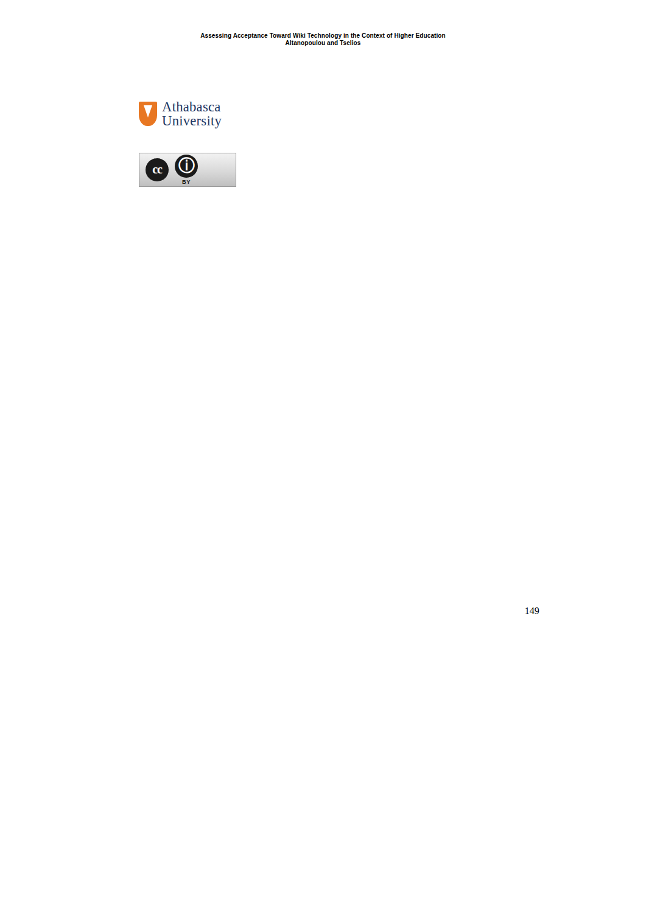Assessing Acceptance Toward Wiki Technology in the Context of Higher Education Altanopoulou and Tselios
Athabasca
University
cc
ⓘ
BY
149